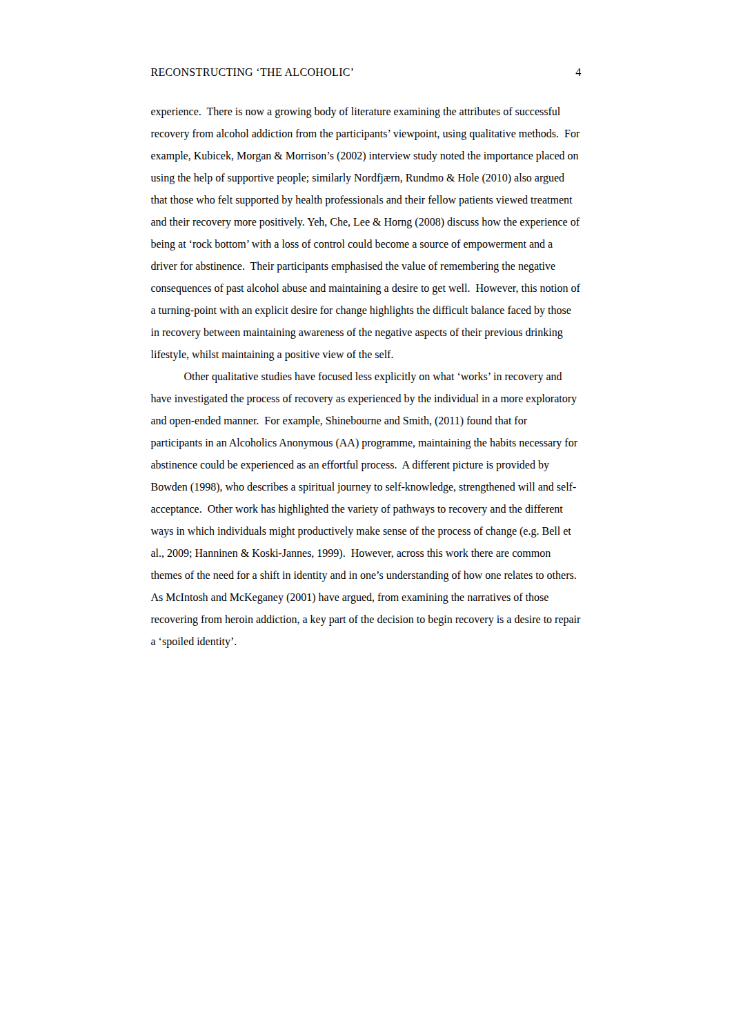Reconstructing ‘the Alcoholic’ 4
experience. There is now a growing body of literature examining the attributes of successful recovery from alcohol addiction from the participants’ viewpoint, using qualitative methods. For example, Kubicek, Morgan & Morrison’s (2002) interview study noted the importance placed on using the help of supportive people; similarly Nordfjærn, Rundmo & Hole (2010) also argued that those who felt supported by health professionals and their fellow patients viewed treatment and their recovery more positively. Yeh, Che, Lee & Horng (2008) discuss how the experience of being at ‘rock bottom’ with a loss of control could become a source of empowerment and a driver for abstinence. Their participants emphasised the value of remembering the negative consequences of past alcohol abuse and maintaining a desire to get well. However, this notion of a turning-point with an explicit desire for change highlights the difficult balance faced by those in recovery between maintaining awareness of the negative aspects of their previous drinking lifestyle, whilst maintaining a positive view of the self.
Other qualitative studies have focused less explicitly on what ‘works’ in recovery and have investigated the process of recovery as experienced by the individual in a more exploratory and open-ended manner. For example, Shinebourne and Smith, (2011) found that for participants in an Alcoholics Anonymous (AA) programme, maintaining the habits necessary for abstinence could be experienced as an effortful process. A different picture is provided by Bowden (1998), who describes a spiritual journey to self-knowledge, strengthened will and self-acceptance. Other work has highlighted the variety of pathways to recovery and the different ways in which individuals might productively make sense of the process of change (e.g. Bell et al., 2009; Hanninen & Koski-Jannes, 1999). However, across this work there are common themes of the need for a shift in identity and in one’s understanding of how one relates to others. As McIntosh and McKeganey (2001) have argued, from examining the narratives of those recovering from heroin addiction, a key part of the decision to begin recovery is a desire to repair a ‘spoiled identity’.